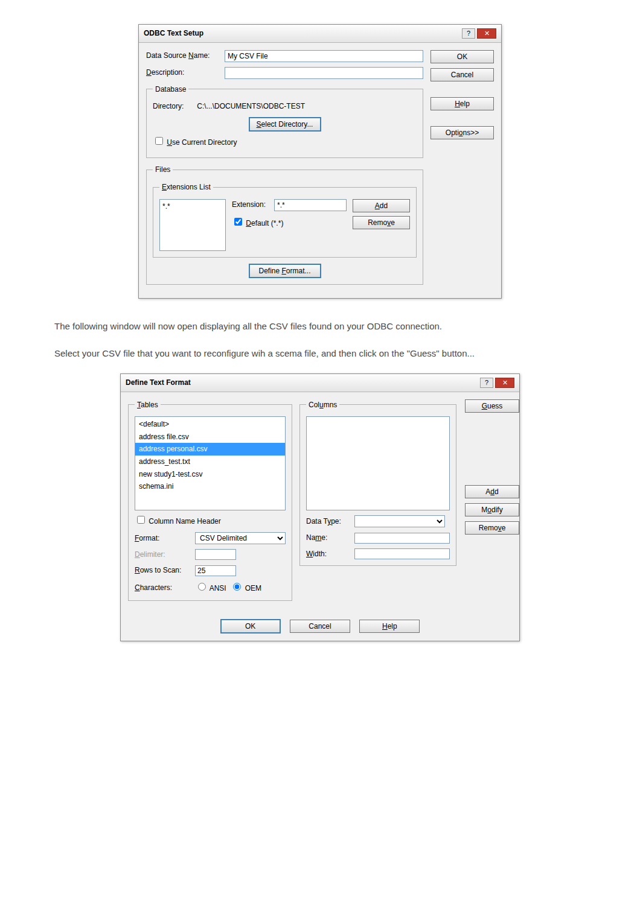ODBC Text Setup ?✕
Data Source Name:
Description:
Database
Directory: C:\...\DOCUMENTS\ODBC-TEST
Select Directory...
Use Current Directory
Files Extensions List
*.*
Extension:
Default (*.*)
Add Remove
Define Format...
OK Cancel
Help
Options>>
The following window will now open displaying all the CSV files found on your ODBC connection.
Select your CSV file that you want to reconfigure wih a scema file, and then click on the "Guess" button...
Define Text Format ?✕
Tables
<default>
address file.csv
address personal.csv
address_test.txt
new study1-test.csv
schema.ini
Column Name Header
Format: CSV Delimited
Delimiter:
Rows to Scan:
Characters: ANSI OEM
Columns
Data Type:
Name:
Width:
Guess Add Modify Remove
OK Cancel Help